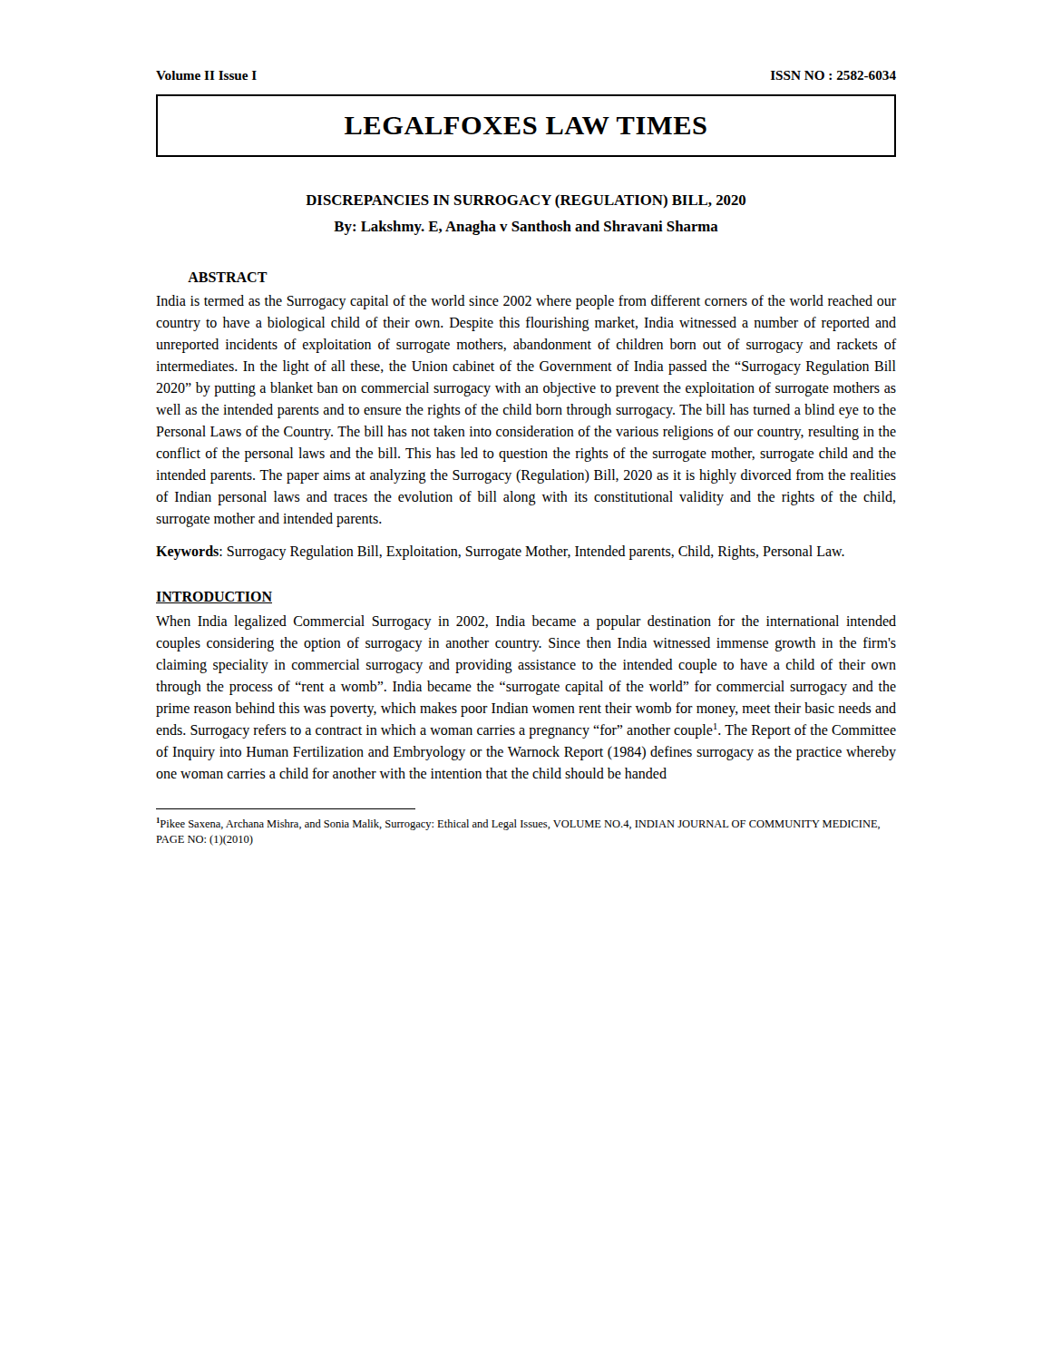Volume II Issue I ISSN NO : 2582-6034
LEGALFOXES LAW TIMES
DISCREPANCIES IN SURROGACY (REGULATION) BILL, 2020
By: Lakshmy. E, Anagha v Santhosh and Shravani Sharma
ABSTRACT
India is termed as the Surrogacy capital of the world since 2002 where people from different corners of the world reached our country to have a biological child of their own. Despite this flourishing market, India witnessed a number of reported and unreported incidents of exploitation of surrogate mothers, abandonment of children born out of surrogacy and rackets of intermediates. In the light of all these, the Union cabinet of the Government of India passed the “Surrogacy Regulation Bill 2020” by putting a blanket ban on commercial surrogacy with an objective to prevent the exploitation of surrogate mothers as well as the intended parents and to ensure the rights of the child born through surrogacy. The bill has turned a blind eye to the Personal Laws of the Country. The bill has not taken into consideration of the various religions of our country, resulting in the conflict of the personal laws and the bill. This has led to question the rights of the surrogate mother, surrogate child and the intended parents. The paper aims at analyzing the Surrogacy (Regulation) Bill, 2020 as it is highly divorced from the realities of Indian personal laws and traces the evolution of bill along with its constitutional validity and the rights of the child, surrogate mother and intended parents.
Keywords: Surrogacy Regulation Bill, Exploitation, Surrogate Mother, Intended parents, Child, Rights, Personal Law.
INTRODUCTION
When India legalized Commercial Surrogacy in 2002, India became a popular destination for the international intended couples considering the option of surrogacy in another country. Since then India witnessed immense growth in the firm's claiming speciality in commercial surrogacy and providing assistance to the intended couple to have a child of their own through the process of “rent a womb”. India became the “surrogate capital of the world” for commercial surrogacy and the prime reason behind this was poverty, which makes poor Indian women rent their womb for money, meet their basic needs and ends. Surrogacy refers to a contract in which a woman carries a pregnancy “for” another couple1. The Report of the Committee of Inquiry into Human Fertilization and Embryology or the Warnock Report (1984) defines surrogacy as the practice whereby one woman carries a child for another with the intention that the child should be handed
1Pikee Saxena, Archana Mishra, and Sonia Malik, Surrogacy: Ethical and Legal Issues, VOLUME NO.4, INDIAN JOURNAL OF COMMUNITY MEDICINE, PAGE NO: (1)(2010)